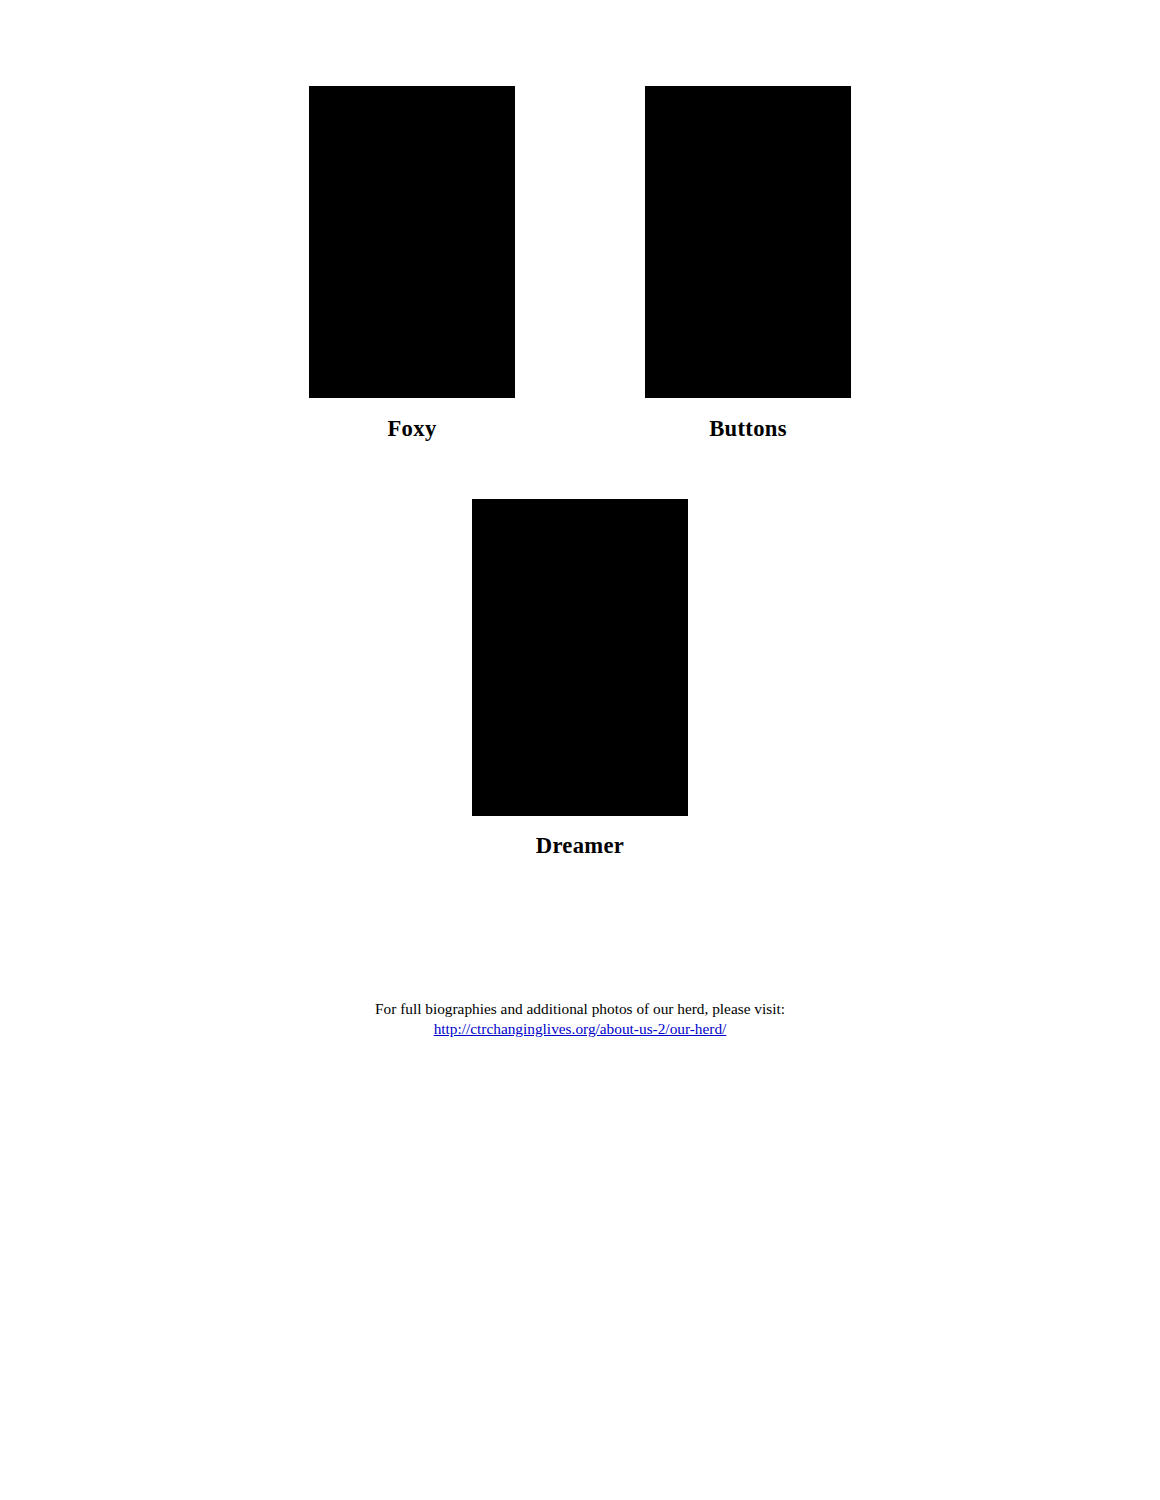| Foxy | Buttons |
| Dreamer |
For full biographies and additional photos of our herd, please visit:
http://ctrchanginglives.org/about-us-2/our-herd/